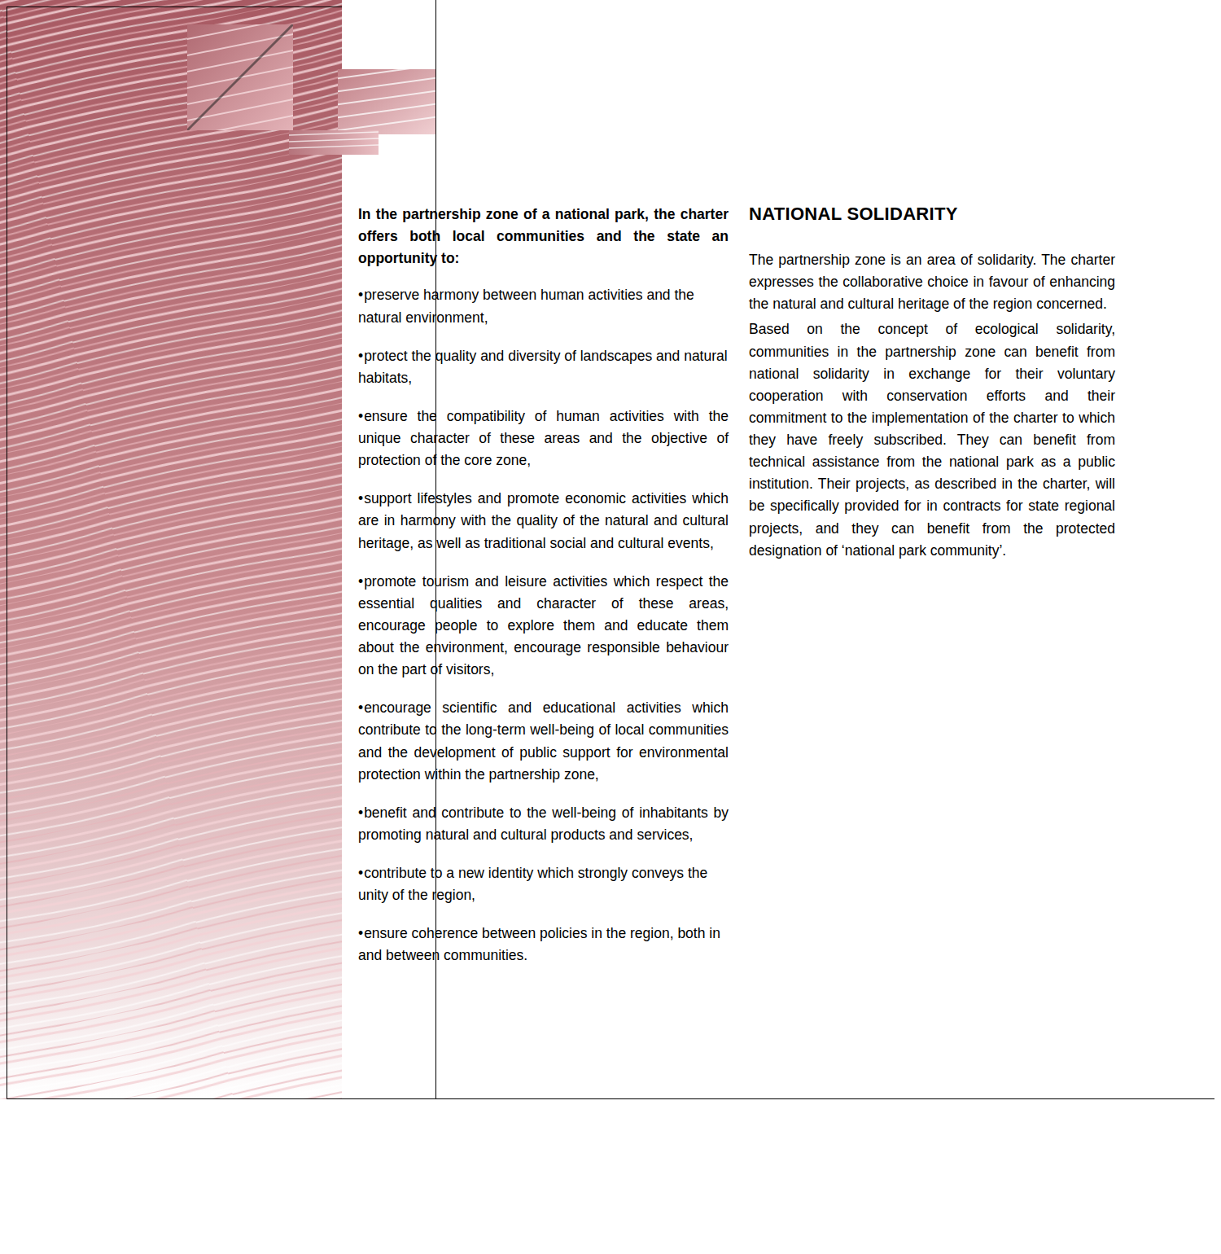In the partnership zone of a national park, the charter offers both local communities and the state an opportunity to:
preserve harmony between human activities and the natural environment,
protect the quality and diversity of landscapes and natural habitats,
ensure the compatibility of human activities with the unique character of these areas and the objective of protection of the core zone,
support lifestyles and promote economic activities which are in harmony with the quality of the natural and cultural heritage, as well as traditional social and cultural events,
promote tourism and leisure activities which respect the essential qualities and character of these areas, encourage people to explore them and educate them about the environment, encourage responsible behaviour on the part of visitors,
encourage scientific and educational activities which contribute to the long-term well-being of local communities and the development of public support for environmental protection within the partnership zone,
benefit and contribute to the well-being of inhabitants by promoting natural and cultural products and services,
contribute to a new identity which strongly conveys the unity of the region,
ensure coherence between policies in the region, both in and between communities.
NATIONAL SOLIDARITY
The partnership zone is an area of solidarity. The charter expresses the collaborative choice in favour of enhancing the natural and cultural heritage of the region concerned.
Based on the concept of ecological solidarity, communities in the partnership zone can benefit from national solidarity in exchange for their voluntary cooperation with conservation efforts and their commitment to the implementation of the charter to which they have freely subscribed. They can benefit from technical assistance from the national park as a public institution. Their projects, as described in the charter, will be specifically provided for in contracts for state regional projects, and they can benefit from the protected designation of ‘national park community’.